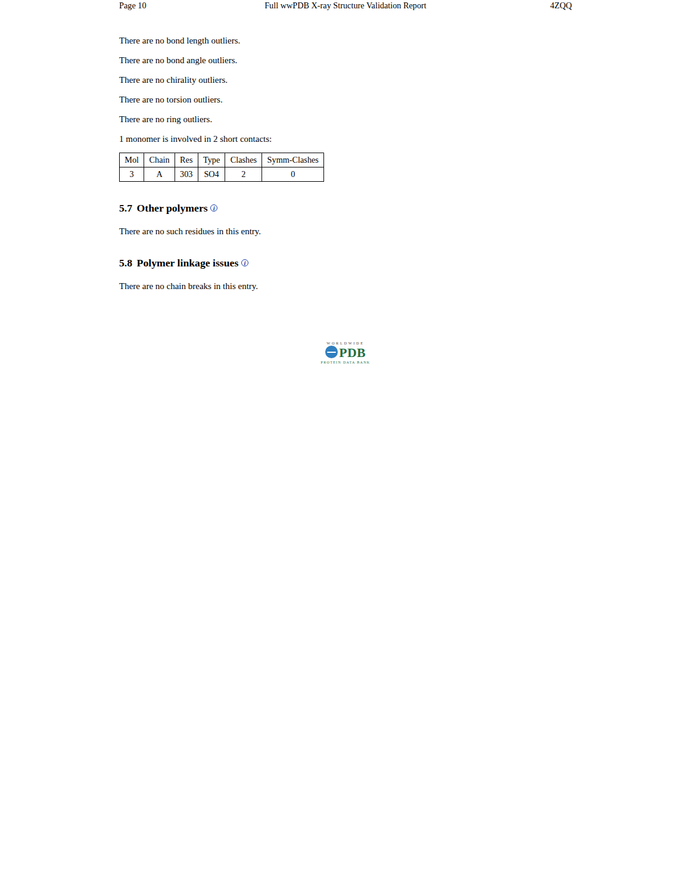Page 10
Full wwPDB X-ray Structure Validation Report
4ZQQ
There are no bond length outliers.
There are no bond angle outliers.
There are no chirality outliers.
There are no torsion outliers.
There are no ring outliers.
1 monomer is involved in 2 short contacts:
| Mol | Chain | Res | Type | Clashes | Symm-Clashes |
| --- | --- | --- | --- | --- | --- |
| 3 | A | 303 | SO4 | 2 | 0 |
5.7 Other polymersi
There are no such residues in this entry.
5.8 Polymer linkage issuesi
There are no chain breaks in this entry.
WORLDWIDE
PDB
PROTEIN DATA BANK